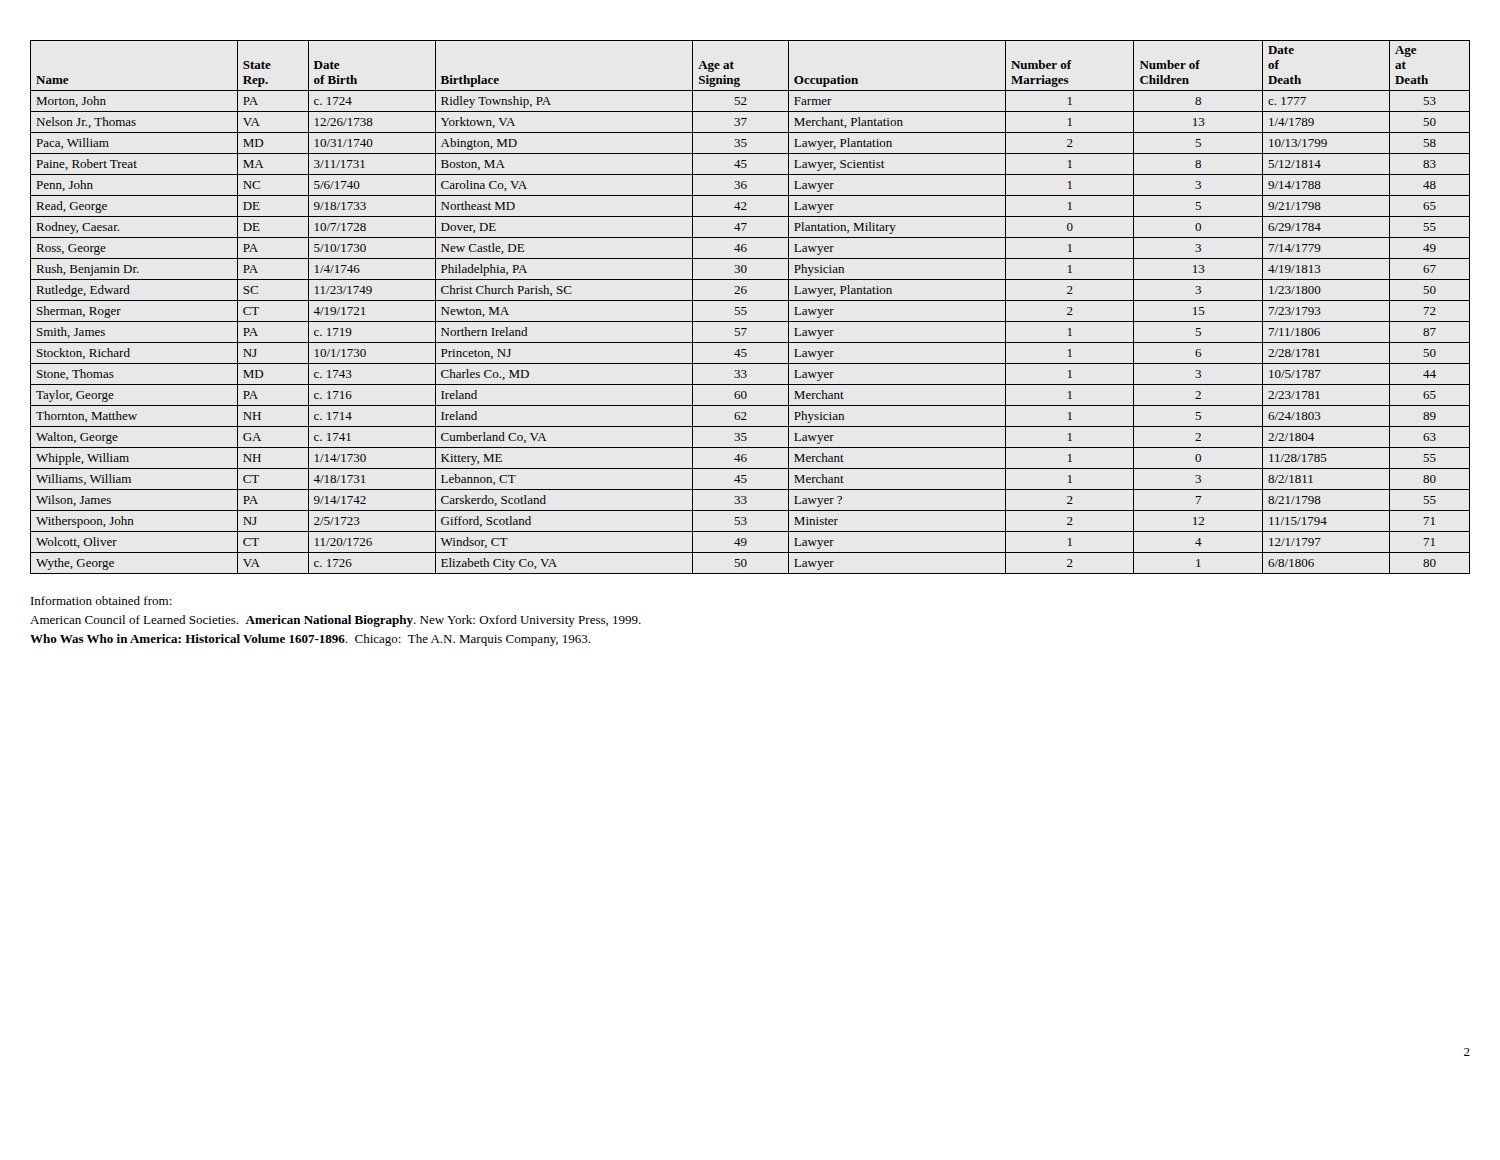| Name | State Rep. | Date of Birth | Birthplace | Age at Signing | Occupation | Number of Marriages | Number of Children | Date of Death | Age at Death |
| --- | --- | --- | --- | --- | --- | --- | --- | --- | --- |
| Morton, John | PA | c. 1724 | Ridley Township, PA | 52 | Farmer | 1 | 8 | c. 1777 | 53 |
| Nelson Jr., Thomas | VA | 12/26/1738 | Yorktown, VA | 37 | Merchant, Plantation | 1 | 13 | 1/4/1789 | 50 |
| Paca, William | MD | 10/31/1740 | Abington, MD | 35 | Lawyer, Plantation | 2 | 5 | 10/13/1799 | 58 |
| Paine, Robert Treat | MA | 3/11/1731 | Boston, MA | 45 | Lawyer, Scientist | 1 | 8 | 5/12/1814 | 83 |
| Penn, John | NC | 5/6/1740 | Carolina Co, VA | 36 | Lawyer | 1 | 3 | 9/14/1788 | 48 |
| Read, George | DE | 9/18/1733 | Northeast MD | 42 | Lawyer | 1 | 5 | 9/21/1798 | 65 |
| Rodney, Caesar. | DE | 10/7/1728 | Dover, DE | 47 | Plantation, Military | 0 | 0 | 6/29/1784 | 55 |
| Ross, George | PA | 5/10/1730 | New Castle, DE | 46 | Lawyer | 1 | 3 | 7/14/1779 | 49 |
| Rush, Benjamin Dr. | PA | 1/4/1746 | Philadelphia, PA | 30 | Physician | 1 | 13 | 4/19/1813 | 67 |
| Rutledge, Edward | SC | 11/23/1749 | Christ Church Parish, SC | 26 | Lawyer, Plantation | 2 | 3 | 1/23/1800 | 50 |
| Sherman, Roger | CT | 4/19/1721 | Newton, MA | 55 | Lawyer | 2 | 15 | 7/23/1793 | 72 |
| Smith, James | PA | c. 1719 | Northern Ireland | 57 | Lawyer | 1 | 5 | 7/11/1806 | 87 |
| Stockton, Richard | NJ | 10/1/1730 | Princeton, NJ | 45 | Lawyer | 1 | 6 | 2/28/1781 | 50 |
| Stone, Thomas | MD | c. 1743 | Charles Co., MD | 33 | Lawyer | 1 | 3 | 10/5/1787 | 44 |
| Taylor, George | PA | c. 1716 | Ireland | 60 | Merchant | 1 | 2 | 2/23/1781 | 65 |
| Thornton, Matthew | NH | c. 1714 | Ireland | 62 | Physician | 1 | 5 | 6/24/1803 | 89 |
| Walton, George | GA | c. 1741 | Cumberland Co, VA | 35 | Lawyer | 1 | 2 | 2/2/1804 | 63 |
| Whipple, William | NH | 1/14/1730 | Kittery, ME | 46 | Merchant | 1 | 0 | 11/28/1785 | 55 |
| Williams, William | CT | 4/18/1731 | Lebannon, CT | 45 | Merchant | 1 | 3 | 8/2/1811 | 80 |
| Wilson, James | PA | 9/14/1742 | Carskerdo, Scotland | 33 | Lawyer ? | 2 | 7 | 8/21/1798 | 55 |
| Witherspoon, John | NJ | 2/5/1723 | Gifford, Scotland | 53 | Minister | 2 | 12 | 11/15/1794 | 71 |
| Wolcott, Oliver | CT | 11/20/1726 | Windsor, CT | 49 | Lawyer | 1 | 4 | 12/1/1797 | 71 |
| Wythe, George | VA | c. 1726 | Elizabeth City Co, VA | 50 | Lawyer | 2 | 1 | 6/8/1806 | 80 |
Information obtained from:
American Council of Learned Societies. American National Biography. New York: Oxford University Press, 1999.
Who Was Who in America: Historical Volume 1607-1896. Chicago: The A.N. Marquis Company, 1963.
2